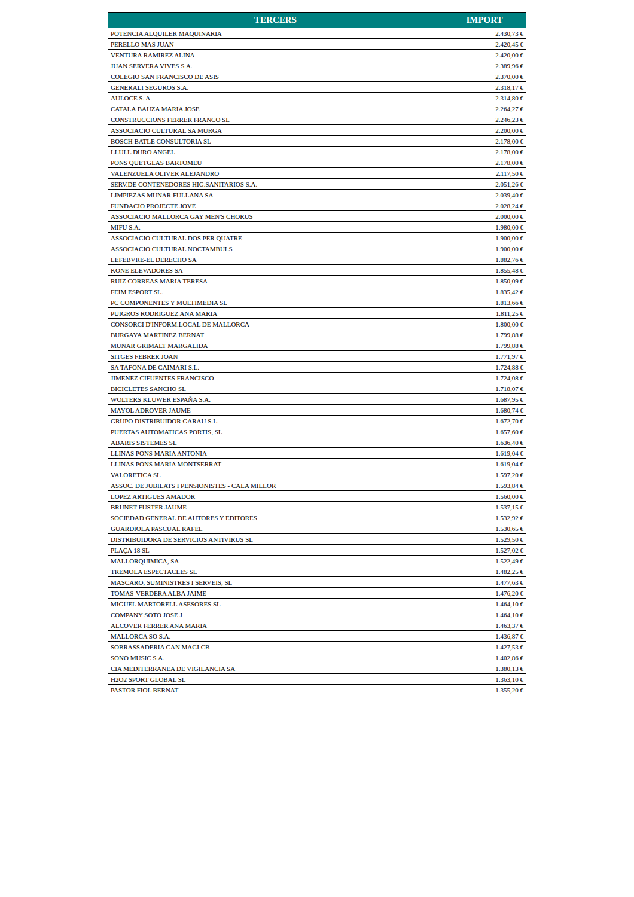| TERCERS | IMPORT |
| --- | --- |
| POTENCIA ALQUILER MAQUINARIA | 2.430,73 € |
| PERELLO MAS JUAN | 2.420,45 € |
| VENTURA RAMIREZ ALINA | 2.420,00 € |
| JUAN SERVERA VIVES S.A. | 2.389,96 € |
| COLEGIO SAN FRANCISCO DE ASIS | 2.370,00 € |
| GENERALI SEGUROS S.A. | 2.318,17 € |
| AULOCE S. A. | 2.314,80 € |
| CATALA BAUZA MARIA JOSE | 2.264,27 € |
| CONSTRUCCIONS FERRER FRANCO SL | 2.246,23 € |
| ASSOCIACIO CULTURAL SA MURGA | 2.200,00 € |
| BOSCH BATLE CONSULTORIA SL | 2.178,00 € |
| LLULL DURO ANGEL | 2.178,00 € |
| PONS QUETGLAS BARTOMEU | 2.178,00 € |
| VALENZUELA OLIVER ALEJANDRO | 2.117,50 € |
| SERV.DE CONTENEDORES HIG.SANITARIOS S.A. | 2.051,26 € |
| LIMPIEZAS MUNAR FULLANA SA | 2.039,40 € |
| FUNDACIO PROJECTE JOVE | 2.028,24 € |
| ASSOCIACIO MALLORCA GAY MEN'S CHORUS | 2.000,00 € |
| MIFU S.A. | 1.980,00 € |
| ASSOCIACIO CULTURAL DOS PER QUATRE | 1.900,00 € |
| ASSOCIACIO CULTURAL NOCTAMBULS | 1.900,00 € |
| LEFEBVRE-EL DERECHO SA | 1.882,76 € |
| KONE ELEVADORES SA | 1.855,48 € |
| RUIZ CORREAS MARIA TERESA | 1.850,09 € |
| FEIM ESPORT SL. | 1.835,42 € |
| PC COMPONENTES Y MULTIMEDIA SL | 1.813,66 € |
| PUIGROS RODRIGUEZ ANA MARIA | 1.811,25 € |
| CONSORCI D'INFORM.LOCAL DE MALLORCA | 1.800,00 € |
| BURGAYA MARTINEZ BERNAT | 1.799,88 € |
| MUNAR GRIMALT MARGALIDA | 1.799,88 € |
| SITGES FEBRER JOAN | 1.771,97 € |
| SA TAFONA DE CAIMARI S.L. | 1.724,88 € |
| JIMENEZ CIFUENTES FRANCISCO | 1.724,08 € |
| BICICLETES SANCHO SL | 1.718,07 € |
| WOLTERS KLUWER ESPAÑA S.A. | 1.687,95 € |
| MAYOL ADROVER JAUME | 1.680,74 € |
| GRUPO DISTRIBUIDOR GARAU S.L. | 1.672,70 € |
| PUERTAS AUTOMATICAS PORTIS, SL | 1.657,60 € |
| ABARIS SISTEMES SL | 1.636,40 € |
| LLINAS PONS MARIA ANTONIA | 1.619,04 € |
| LLINAS PONS MARIA MONTSERRAT | 1.619,04 € |
| VALORETICA SL | 1.597,20 € |
| ASSOC. DE JUBILATS I PENSIONISTES - CALA MILLOR | 1.593,84 € |
| LOPEZ ARTIGUES AMADOR | 1.560,00 € |
| BRUNET FUSTER JAUME | 1.537,15 € |
| SOCIEDAD GENERAL DE AUTORES Y EDITORES | 1.532,92 € |
| GUARDIOLA PASCUAL RAFEL | 1.530,65 € |
| DISTRIBUIDORA DE SERVICIOS ANTIVIRUS SL | 1.529,50 € |
| PLAÇA 18 SL | 1.527,02 € |
| MALLORQUIMICA, SA | 1.522,49 € |
| TREMOLA ESPECTACLES SL | 1.482,25 € |
| MASCARO, SUMINISTRES I SERVEIS, SL | 1.477,63 € |
| TOMAS-VERDERA ALBA JAIME | 1.476,20 € |
| MIGUEL MARTORELL ASESORES SL | 1.464,10 € |
| COMPANY SOTO JOSE J | 1.464,10 € |
| ALCOVER FERRER ANA MARIA | 1.463,37 € |
| MALLORCA SO S.A. | 1.436,87 € |
| SOBRASSADERIA CAN MAGI CB | 1.427,53 € |
| SONO MUSIC S.A. | 1.402,86 € |
| CIA MEDITERRANEA DE VIGILANCIA SA | 1.380,13 € |
| H2O2 SPORT GLOBAL SL | 1.363,10 € |
| PASTOR FIOL BERNAT | 1.355,20 € |